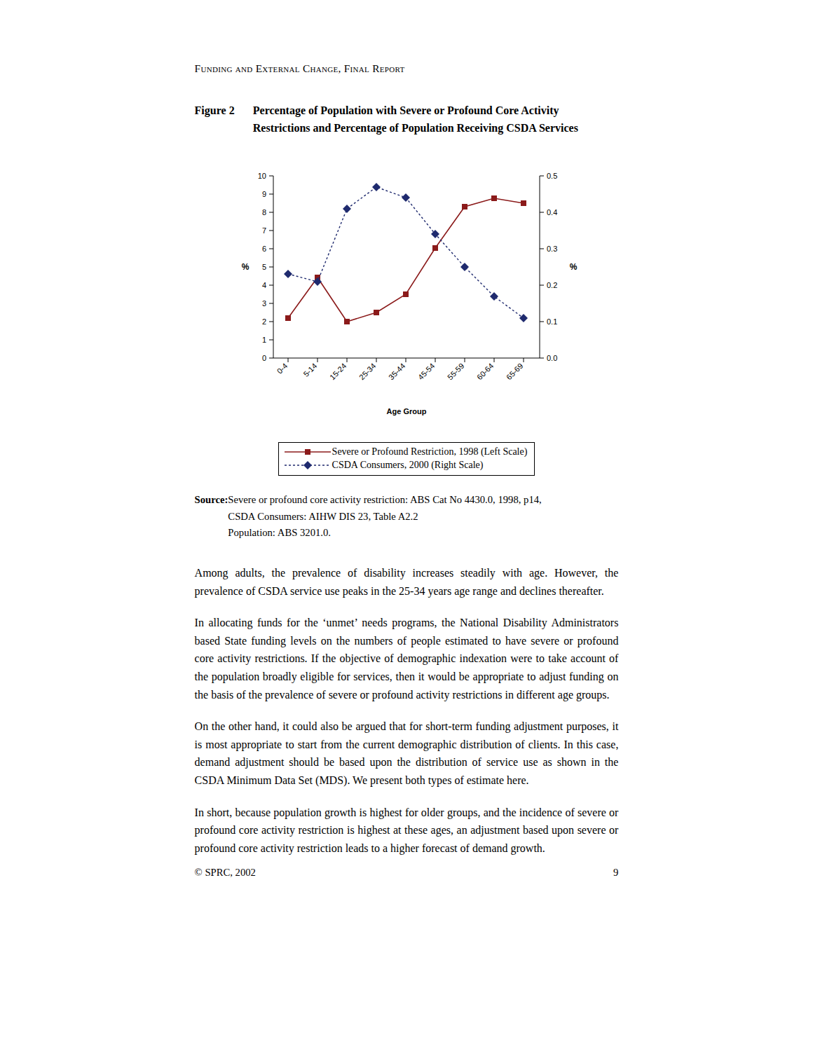Funding and External Change, Final Report
| Figure 2 | Percentage of Population with Severe or Profound Core Activity Restrictions and Percentage of Population Receiving CSDA Services |
0 1 2 3 4 5 6 7 8 9 10 0.0 0.1 0.2 0.3 0.4 0.5 % % 0-4 5-14 15-24 25-34 35-44 45-54 55-59 60-64 65-69 Age Group
Severe or Profound Restriction, 1998 (Left Scale)
CSDA Consumers, 2000 (Right Scale)
| Source: | Severe or profound core activity restriction: ABS Cat No 4430.0, 1998, p14, |
| | CSDA Consumers: AIHW DIS 23, Table A2.2 |
| | Population: ABS 3201.0. |
Among adults, the prevalence of disability increases steadily with age. However, the prevalence of CSDA service use peaks in the 25-34 years age range and declines thereafter.
In allocating funds for the ‘unmet’ needs programs, the National Disability Administrators based State funding levels on the numbers of people estimated to have severe or profound core activity restrictions. If the objective of demographic indexation were to take account of the population broadly eligible for services, then it would be appropriate to adjust funding on the basis of the prevalence of severe or profound activity restrictions in different age groups.
On the other hand, it could also be argued that for short-term funding adjustment purposes, it is most appropriate to start from the current demographic distribution of clients. In this case, demand adjustment should be based upon the distribution of service use as shown in the CSDA Minimum Data Set (MDS). We present both types of estimate here.
In short, because population growth is highest for older groups, and the incidence of severe or profound core activity restriction is highest at these ages, an adjustment based upon severe or profound core activity restriction leads to a higher forecast of demand growth.
© SPRC, 2002 9